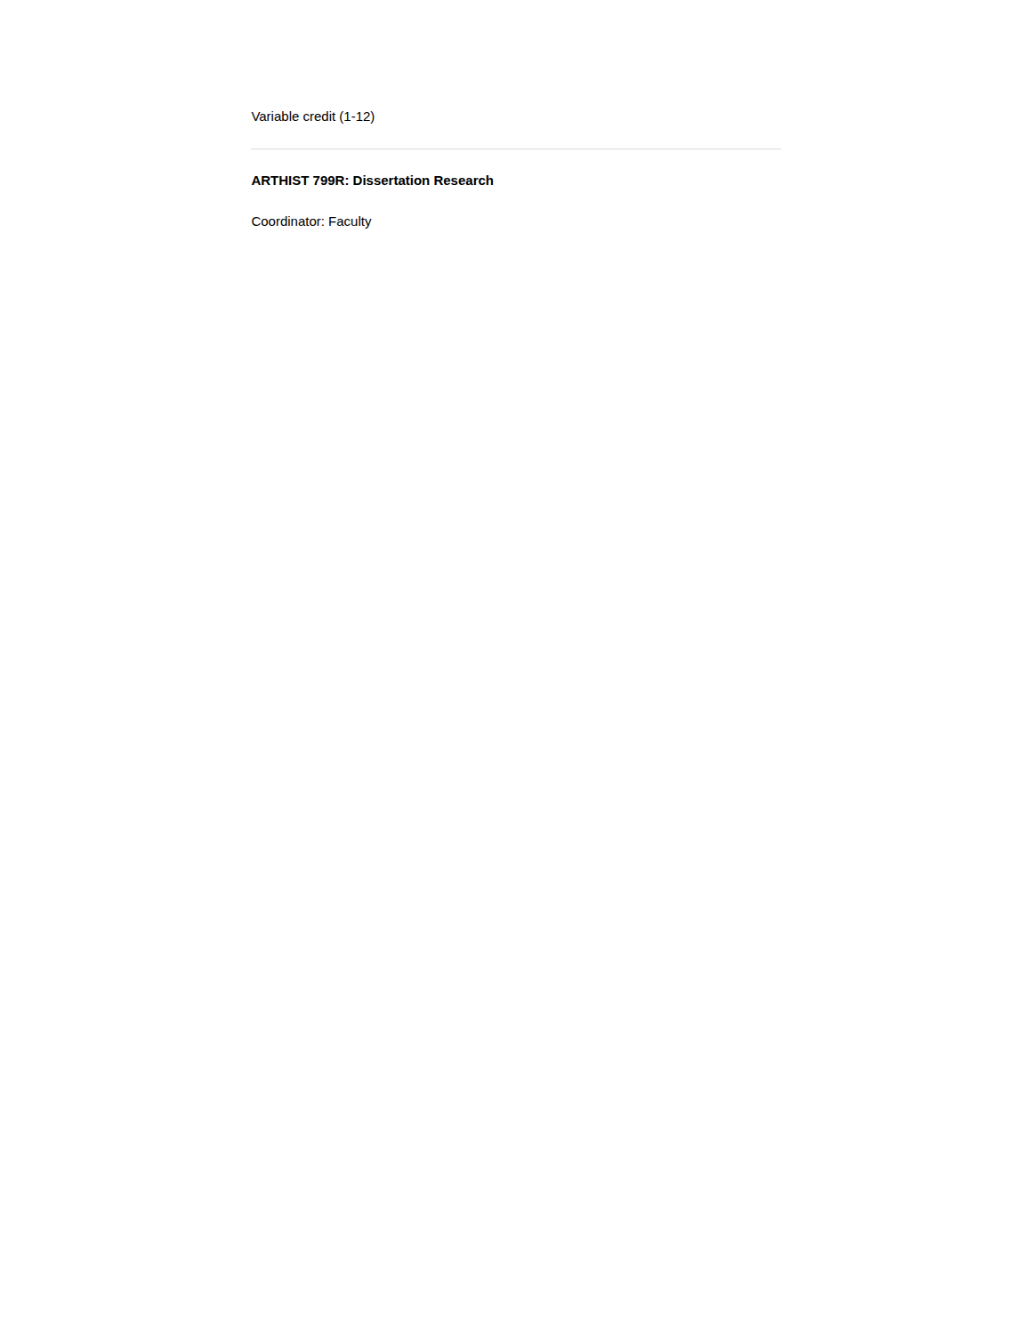Variable credit (1-12)
ARTHIST 799R: Dissertation Research
Coordinator: Faculty